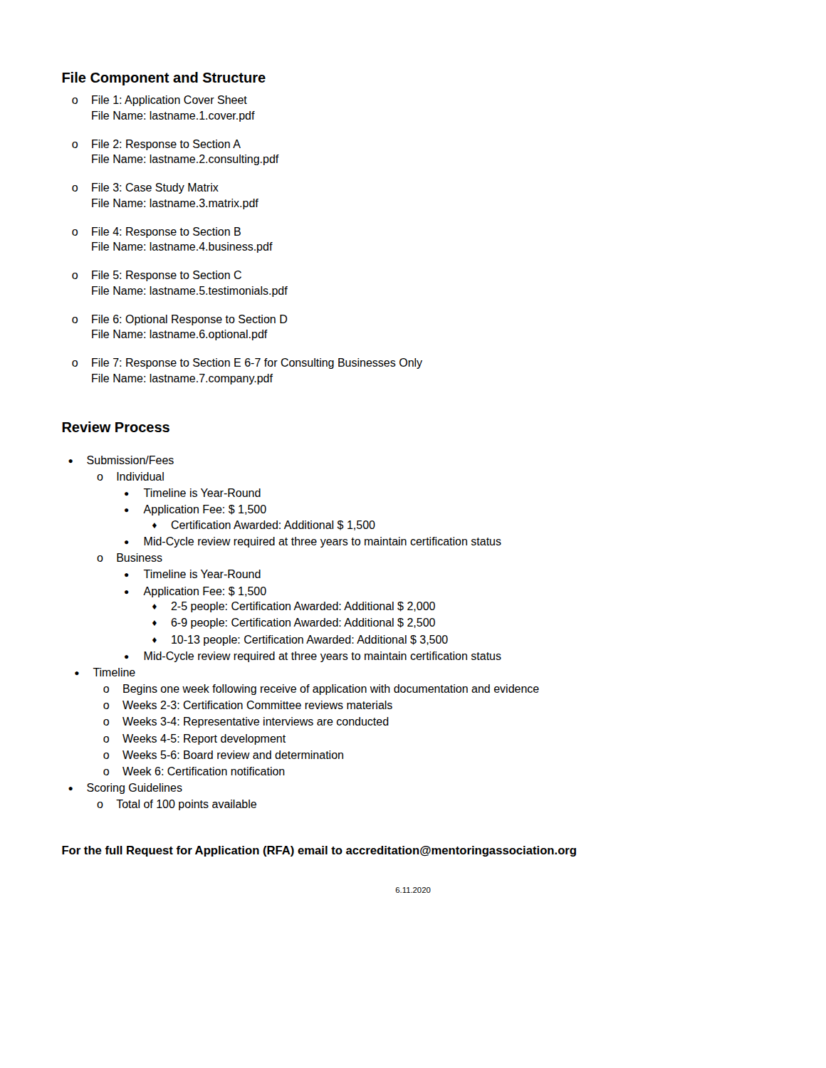File Component and Structure
File 1: Application Cover SheetFile Name: lastname.1.cover.pdf
File 2: Response to Section AFile Name: lastname.2.consulting.pdf
File 3: Case Study MatrixFile Name: lastname.3.matrix.pdf
File 4: Response to Section BFile Name: lastname.4.business.pdf
File 5: Response to Section CFile Name: lastname.5.testimonials.pdf
File 6: Optional Response to Section DFile Name: lastname.6.optional.pdf
File 7: Response to Section E 6-7 for Consulting Businesses OnlyFile Name: lastname.7.company.pdf
Review Process
Submission/Fees
Individual
Timeline is Year-Round
Application Fee: $ 1,500
Certification Awarded: Additional $ 1,500
Mid-Cycle review required at three years to maintain certification status
Business
Timeline is Year-Round
Application Fee: $ 1,500
2-5 people: Certification Awarded: Additional $ 2,000
6-9 people: Certification Awarded: Additional $ 2,500
10-13 people: Certification Awarded: Additional $ 3,500
Mid-Cycle review required at three years to maintain certification status
Timeline
Begins one week following receive of application with documentation and evidence
Weeks 2-3: Certification Committee reviews materials
Weeks 3-4: Representative interviews are conducted
Weeks 4-5: Report development
Weeks 5-6: Board review and determination
Week 6: Certification notification
Scoring Guidelines
Total of 100 points available
For the full Request for Application (RFA) email to accreditation@mentoringassociation.org
6.11.2020